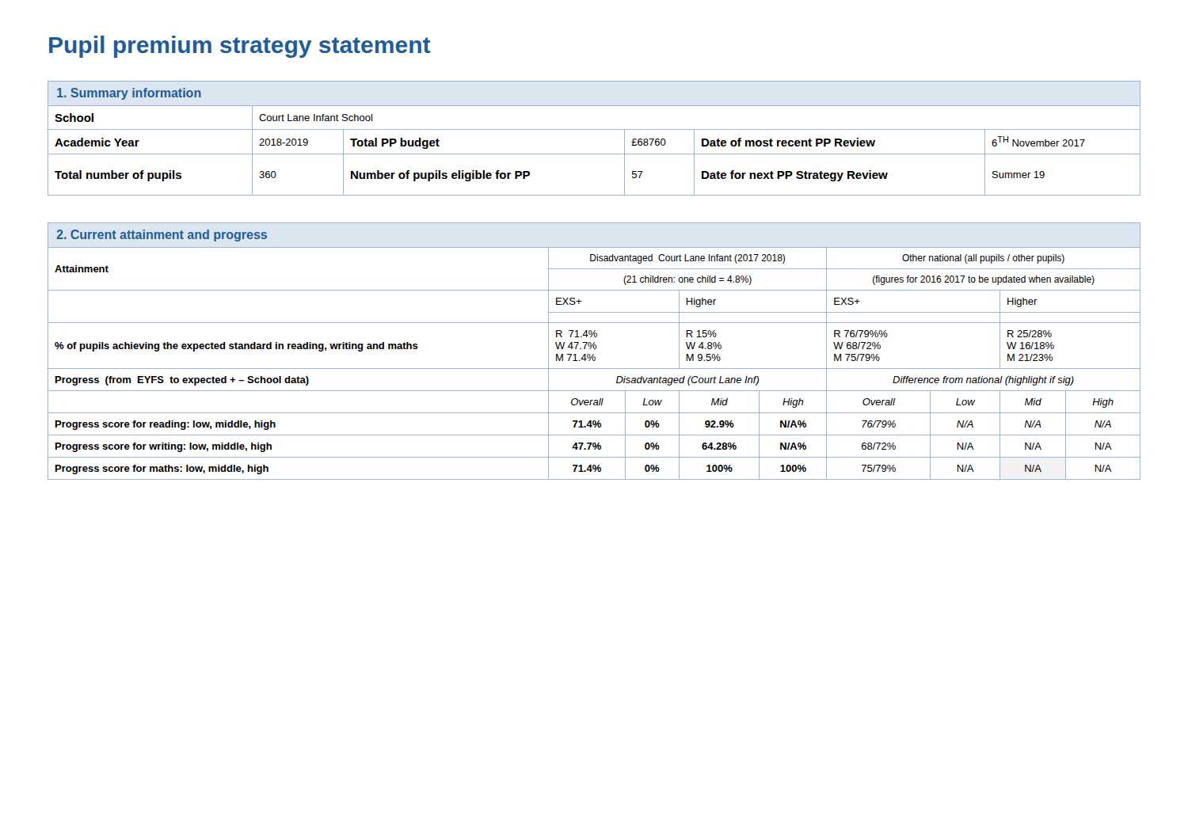Pupil premium strategy statement
| 1. Summary information |
| School | Court Lane Infant School |
| Academic Year | 2018-2019 | Total PP budget | £68760 | Date of most recent PP Review | 6 TH November 2017 |
| Total number of pupils | 360 | Number of pupils eligible for PP | 57 | Date for next PP Strategy Review | Summer 19 |
| 2. Current attainment and progress |
| Attainment | Disadvantaged Court Lane Infant (2017 2018) | Other national (all pupils / other pupils) |
| (21 children: one child = 4.8%) | (figures for 2016 2017 to be updated when available) |
| | EXS+ | Higher | EXS+ | Higher |
| % of pupils achieving the expected standard in reading, writing and maths | R 71.4% W 47.7% M 71.4% | R 15% W 4.8% M 9.5% | R 76/79%% W 68/72% M 75/79% | R 25/28% W 16/18% M 21/23% |
| Progress (from EYFS to expected + – School data) | Disadvantaged (Court Lane Inf) | Difference from national (highlight if sig) |
| | Overall | Low | Mid | High | Overall | Low | Mid | High |
| Progress score for reading: low, middle, high | 71.4% | 0% | 92.9% | N/A% | 76/79% | N/A | N/A | N/A |
| Progress score for writing: low, middle, high | 47.7% | 0% | 64.28% | N/A% | 68/72% | N/A | N/A | N/A |
| Progress score for maths: low, middle, high | 71.4% | 0% | 100% | 100% | 75/79% | N/A | N/A | N/A |